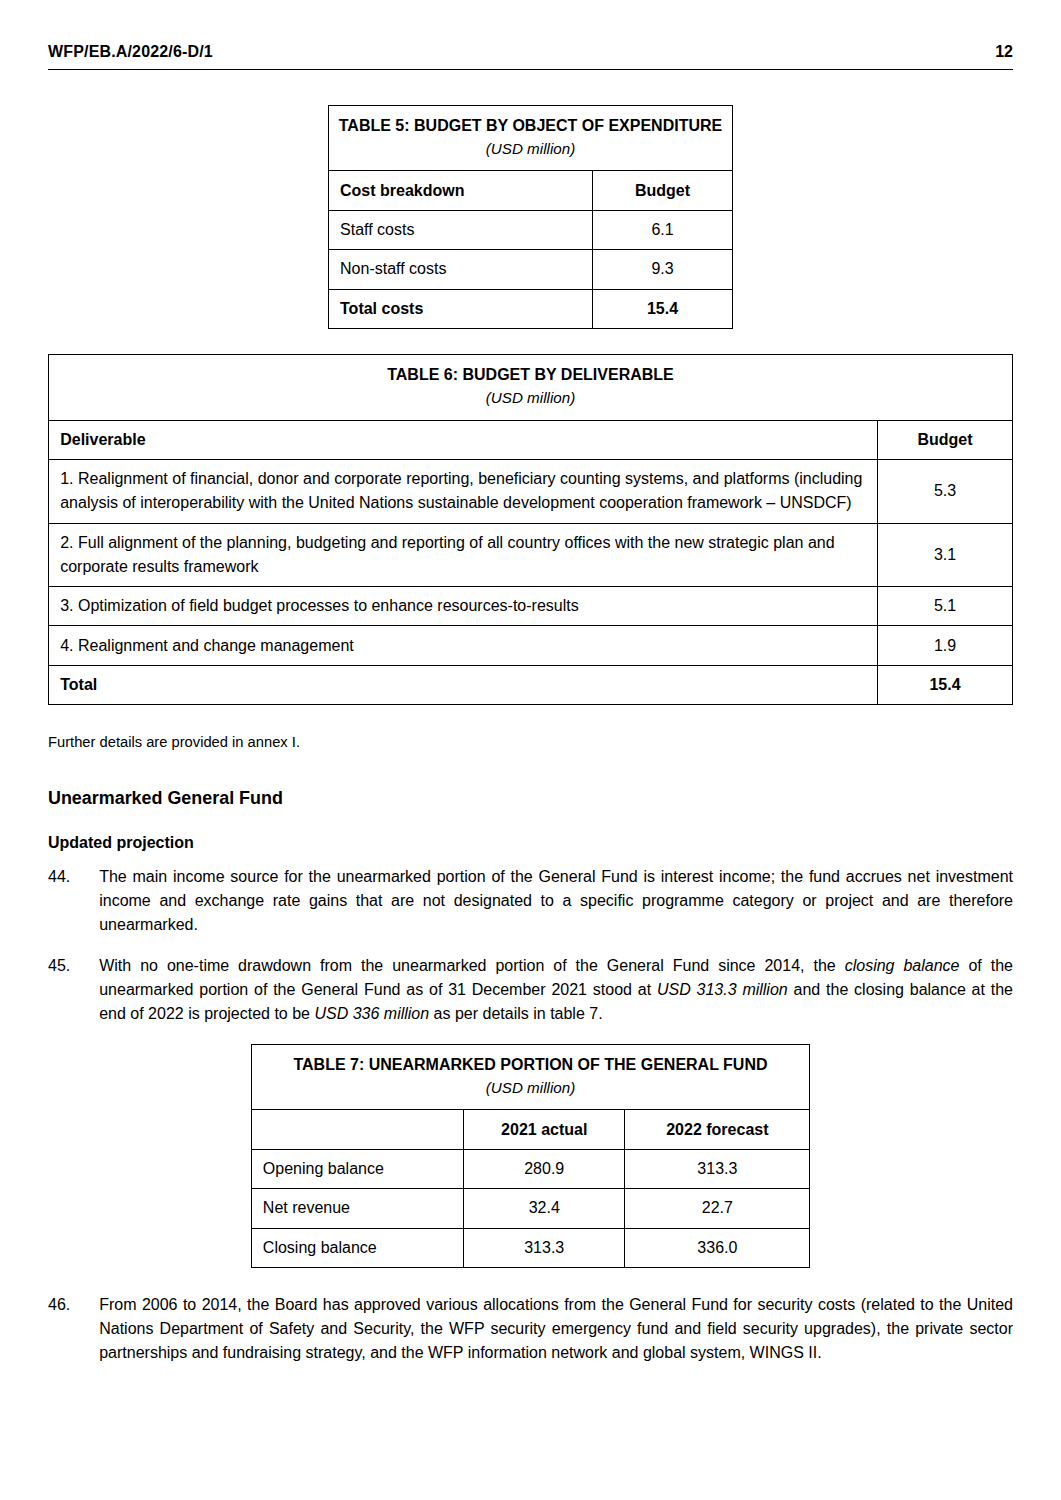WFP/EB.A/2022/6-D/1 12
TABLE 5: BUDGET BY OBJECT OF EXPENDITURE (USD million)
| Cost breakdown | Budget |
| --- | --- |
| Staff costs | 6.1 |
| Non-staff costs | 9.3 |
| Total costs | 15.4 |
TABLE 6: BUDGET BY DELIVERABLE (USD million)
| Deliverable | Budget |
| --- | --- |
| 1. Realignment of financial, donor and corporate reporting, beneficiary counting systems, and platforms (including analysis of interoperability with the United Nations sustainable development cooperation framework – UNSDCF) | 5.3 |
| 2. Full alignment of the planning, budgeting and reporting of all country offices with the new strategic plan and corporate results framework | 3.1 |
| 3. Optimization of field budget processes to enhance resources-to-results | 5.1 |
| 4. Realignment and change management | 1.9 |
| Total | 15.4 |
Further details are provided in annex I.
Unearmarked General Fund
Updated projection
44. The main income source for the unearmarked portion of the General Fund is interest income; the fund accrues net investment income and exchange rate gains that are not designated to a specific programme category or project and are therefore unearmarked.
45. With no one-time drawdown from the unearmarked portion of the General Fund since 2014, the closing balance of the unearmarked portion of the General Fund as of 31 December 2021 stood at USD 313.3 million and the closing balance at the end of 2022 is projected to be USD 336 million as per details in table 7.
TABLE 7: UNEARMARKED PORTION OF THE GENERAL FUND (USD million)
| | 2021 actual | 2022 forecast |
| --- | --- | --- |
| Opening balance | 280.9 | 313.3 |
| Net revenue | 32.4 | 22.7 |
| Closing balance | 313.3 | 336.0 |
46. From 2006 to 2014, the Board has approved various allocations from the General Fund for security costs (related to the United Nations Department of Safety and Security, the WFP security emergency fund and field security upgrades), the private sector partnerships and fundraising strategy, and the WFP information network and global system, WINGS II.